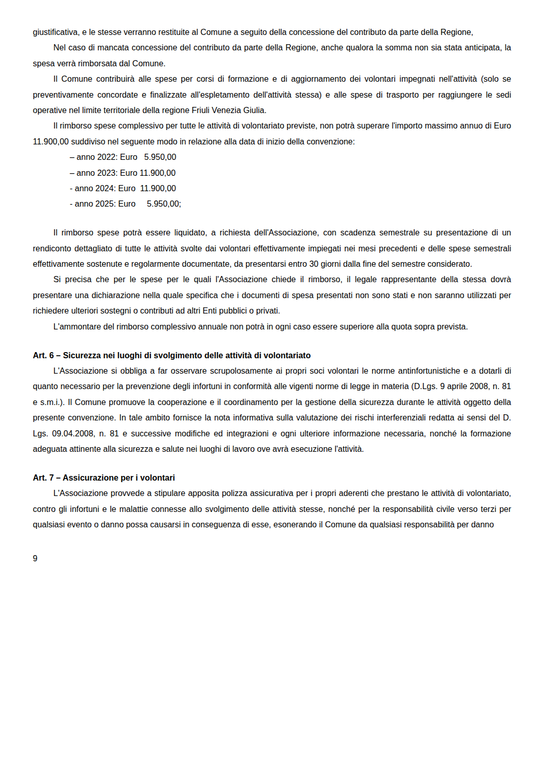giustificativa, e le stesse verranno restituite al Comune a seguito della concessione del contributo da parte della Regione,
Nel caso di mancata concessione del contributo da parte della Regione, anche qualora la somma non sia stata anticipata, la spesa verrà rimborsata dal Comune.
Il Comune contribuirà alle spese per corsi di formazione e di aggiornamento dei volontari impegnati nell'attività (solo se preventivamente concordate e finalizzate all'espletamento dell'attività stessa) e alle spese di trasporto per raggiungere le sedi operative nel limite territoriale della regione Friuli Venezia Giulia.
Il rimborso spese complessivo per tutte le attività di volontariato previste, non potrà superare l'importo massimo annuo di Euro 11.900,00 suddiviso nel seguente modo in relazione alla data di inizio della convenzione:
– anno 2022: Euro 5.950,00
– anno 2023: Euro 11.900,00
- anno 2024: Euro 11.900,00
- anno 2025: Euro 5.950,00;
Il rimborso spese potrà essere liquidato, a richiesta dell'Associazione, con scadenza semestrale su presentazione di un rendiconto dettagliato di tutte le attività svolte dai volontari effettivamente impiegati nei mesi precedenti e delle spese semestrali effettivamente sostenute e regolarmente documentate, da presentarsi entro 30 giorni dalla fine del semestre considerato.
Si precisa che per le spese per le quali l'Associazione chiede il rimborso, il legale rappresentante della stessa dovrà presentare una dichiarazione nella quale specifica che i documenti di spesa presentati non sono stati e non saranno utilizzati per richiedere ulteriori sostegni o contributi ad altri Enti pubblici o privati.
L'ammontare del rimborso complessivo annuale non potrà in ogni caso essere superiore alla quota sopra prevista.
Art. 6 – Sicurezza nei luoghi di svolgimento delle attività di volontariato
L'Associazione si obbliga a far osservare scrupolosamente ai propri soci volontari le norme antinfortunistiche e a dotarli di quanto necessario per la prevenzione degli infortuni in conformità alle vigenti norme di legge in materia (D.Lgs. 9 aprile 2008, n. 81 e s.m.i.). Il Comune promuove la cooperazione e il coordinamento per la gestione della sicurezza durante le attività oggetto della presente convenzione. In tale ambito fornisce la nota informativa sulla valutazione dei rischi interferenziali redatta ai sensi del D. Lgs. 09.04.2008, n. 81 e successive modifiche ed integrazioni e ogni ulteriore informazione necessaria, nonché la formazione adeguata attinente alla sicurezza e salute nei luoghi di lavoro ove avrà esecuzione l'attività.
Art. 7 – Assicurazione per i volontari
L'Associazione provvede a stipulare apposita polizza assicurativa per i propri aderenti che prestano le attività di volontariato, contro gli infortuni e le malattie connesse allo svolgimento delle attività stesse, nonché per la responsabilità civile verso terzi per qualsiasi evento o danno possa causarsi in conseguenza di esse, esonerando il Comune da qualsiasi responsabilità per danno
9